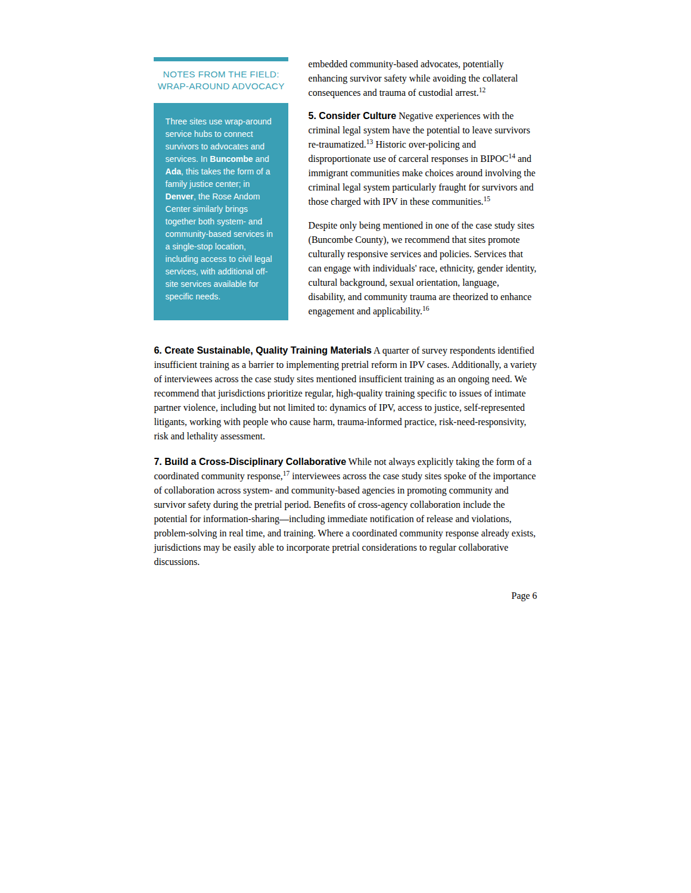NOTES FROM THE FIELD:
WRAP-AROUND ADVOCACY
Three sites use wrap-around service hubs to connect survivors to advocates and services. In Buncombe and Ada, this takes the form of a family justice center; in Denver, the Rose Andom Center similarly brings together both system- and community-based services in a single-stop location, including access to civil legal services, with additional off-site services available for specific needs.
embedded community-based advocates, potentially enhancing survivor safety while avoiding the collateral consequences and trauma of custodial arrest.12
5. Consider Culture
Negative experiences with the criminal legal system have the potential to leave survivors re-traumatized.13 Historic over-policing and disproportionate use of carceral responses in BIPOC14 and immigrant communities make choices around involving the criminal legal system particularly fraught for survivors and those charged with IPV in these communities.15
Despite only being mentioned in one of the case study sites (Buncombe County), we recommend that sites promote culturally responsive services and policies. Services that can engage with individuals' race, ethnicity, gender identity, cultural background, sexual orientation, language, disability, and community trauma are theorized to enhance engagement and applicability.16
6. Create Sustainable, Quality Training Materials
A quarter of survey respondents identified insufficient training as a barrier to implementing pretrial reform in IPV cases. Additionally, a variety of interviewees across the case study sites mentioned insufficient training as an ongoing need. We recommend that jurisdictions prioritize regular, high-quality training specific to issues of intimate partner violence, including but not limited to: dynamics of IPV, access to justice, self-represented litigants, working with people who cause harm, trauma-informed practice, risk-need-responsivity, risk and lethality assessment.
7. Build a Cross-Disciplinary Collaborative
While not always explicitly taking the form of a coordinated community response,17 interviewees across the case study sites spoke of the importance of collaboration across system- and community-based agencies in promoting community and survivor safety during the pretrial period. Benefits of cross-agency collaboration include the potential for information-sharing—including immediate notification of release and violations, problem-solving in real time, and training. Where a coordinated community response already exists, jurisdictions may be easily able to incorporate pretrial considerations to regular collaborative discussions.
Page 6